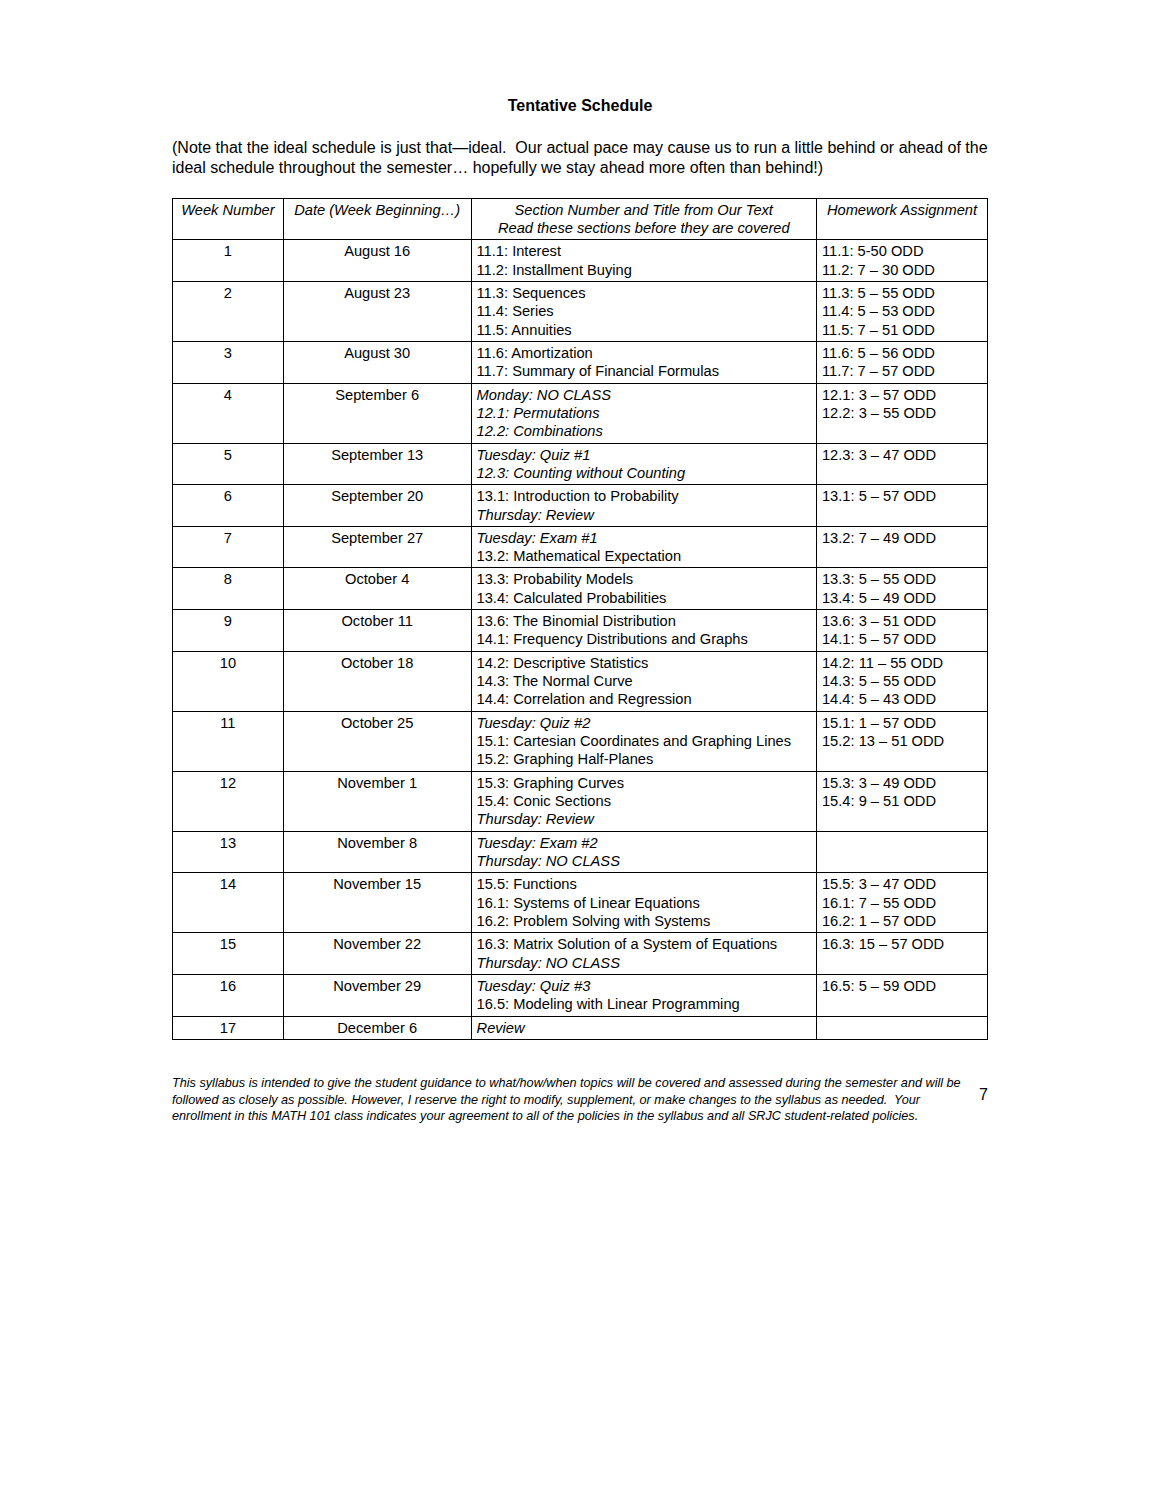Tentative Schedule
(Note that the ideal schedule is just that—ideal. Our actual pace may cause us to run a little behind or ahead of the ideal schedule throughout the semester… hopefully we stay ahead more often than behind!)
| Week Number | Date (Week Beginning…) | Section Number and Title from Our Text Read these sections before they are covered | Homework Assignment |
| --- | --- | --- | --- |
| 1 | August 16 | 11.1: Interest 11.2: Installment Buying | 11.1: 5-50 ODD 11.2: 7 – 30 ODD |
| 2 | August 23 | 11.3: Sequences 11.4: Series 11.5: Annuities | 11.3: 5 – 55 ODD 11.4: 5 – 53 ODD 11.5: 7 – 51 ODD |
| 3 | August 30 | 11.6: Amortization 11.7: Summary of Financial Formulas | 11.6: 5 – 56 ODD 11.7: 7 – 57 ODD |
| 4 | September 6 | Monday: NO CLASS 12.1: Permutations 12.2: Combinations | 12.1: 3 – 57 ODD 12.2: 3 – 55 ODD |
| 5 | September 13 | Tuesday: Quiz #1 12.3: Counting without Counting | 12.3: 3 – 47 ODD |
| 6 | September 20 | 13.1: Introduction to Probability Thursday: Review | 13.1: 5 – 57 ODD |
| 7 | September 27 | Tuesday: Exam #1 13.2: Mathematical Expectation | 13.2: 7 – 49 ODD |
| 8 | October 4 | 13.3: Probability Models 13.4: Calculated Probabilities | 13.3: 5 – 55 ODD 13.4: 5 – 49 ODD |
| 9 | October 11 | 13.6: The Binomial Distribution 14.1: Frequency Distributions and Graphs | 13.6: 3 – 51 ODD 14.1: 5 – 57 ODD |
| 10 | October 18 | 14.2: Descriptive Statistics 14.3: The Normal Curve 14.4: Correlation and Regression | 14.2: 11 – 55 ODD 14.3: 5 – 55 ODD 14.4: 5 – 43 ODD |
| 11 | October 25 | Tuesday: Quiz #2 15.1: Cartesian Coordinates and Graphing Lines 15.2: Graphing Half-Planes | 15.1: 1 – 57 ODD 15.2: 13 – 51 ODD |
| 12 | November 1 | 15.3: Graphing Curves 15.4: Conic Sections Thursday: Review | 15.3: 3 – 49 ODD 15.4: 9 – 51 ODD |
| 13 | November 8 | Tuesday: Exam #2 Thursday: NO CLASS | |
| 14 | November 15 | 15.5: Functions 16.1: Systems of Linear Equations 16.2: Problem Solving with Systems | 15.5: 3 – 47 ODD 16.1: 7 – 55 ODD 16.2: 1 – 57 ODD |
| 15 | November 22 | 16.3: Matrix Solution of a System of Equations Thursday: NO CLASS | 16.3: 15 – 57 ODD |
| 16 | November 29 | Tuesday: Quiz #3 16.5: Modeling with Linear Programming | 16.5: 5 – 59 ODD |
| 17 | December 6 | Review | |
This syllabus is intended to give the student guidance to what/how/when topics will be covered and assessed during the semester and will be followed as closely as possible. However, I reserve the right to modify, supplement, or make changes to the syllabus as needed. Your enrollment in this MATH 101 class indicates your agreement to all of the policies in the syllabus and all SRJC student-related policies.
7